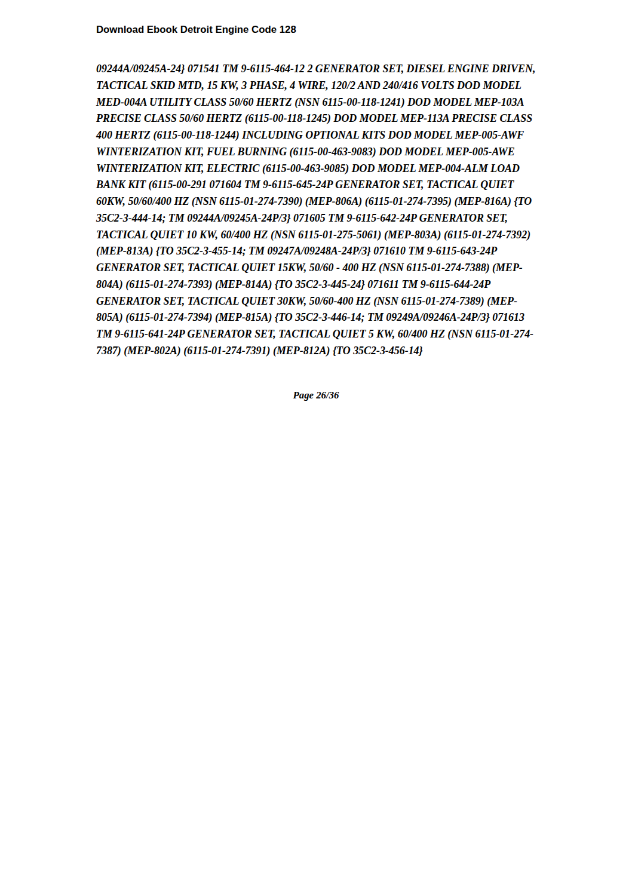Download Ebook Detroit Engine Code 128
09244A/09245A-24} 071541 TM 9-6115-464-12 2 GENERATOR SET, DIESEL ENGINE DRIVEN, TACTICAL SKID MTD, 15 KW, 3 PHASE, 4 WIRE, 120/2 AND 240/416 VOLTS DOD MODEL MED-004A UTILITY CLASS 50/60 HERTZ (NSN 6115-00-118-1241) DOD MODEL MEP-103A PRECISE CLASS 50/60 HERTZ (6115-00-118-1245) DOD MODEL MEP-113A PRECISE CLASS 400 HERTZ (6115-00-118-1244) INCLUDING OPTIONAL KITS DOD MODEL MEP-005-AWF WINTERIZATION KIT, FUEL BURNING (6115-00-463-9083) DOD MODEL MEP-005-AWE WINTERIZATION KIT, ELECTRIC (6115-00-463-9085) DOD MODEL MEP-004-ALM LOAD BANK KIT (6115-00-291 071604 TM 9-6115-645-24P GENERATOR SET, TACTICAL QUIET 60KW, 50/60/400 HZ (NSN 6115-01-274-7390) (MEP-806A) (6115-01-274-7395) (MEP-816A) {TO 35C2-3-444-14; TM 09244A/09245A-24P/3} 071605 TM 9-6115-642-24P GENERATOR SET, TACTICAL QUIET 10 KW, 60/400 HZ (NSN 6115-01-275-5061) (MEP-803A) (6115-01-274-7392) (MEP-813A) {TO 35C2-3-455-14; TM 09247A/09248A-24P/3} 071610 TM 9-6115-643-24P GENERATOR SET, TACTICAL QUIET 15KW, 50/60 - 400 HZ (NSN 6115-01-274-7388) (MEP-804A) (6115-01-274-7393) (MEP-814A) {TO 35C2-3-445-24} 071611 TM 9-6115-644-24P GENERATOR SET, TACTICAL QUIET 30KW, 50/60-400 HZ (NSN 6115-01-274-7389) (MEP-805A) (6115-01-274-7394) (MEP-815A) {TO 35C2-3-446-14; TM 09249A/09246A-24P/3} 071613 TM 9-6115-641-24P GENERATOR SET, TACTICAL QUIET 5 KW, 60/400 HZ (NSN 6115-01-274-7387) (MEP-802A) (6115-01-274-7391) (MEP-812A) {TO 35C2-3-456-14}
Page 26/36